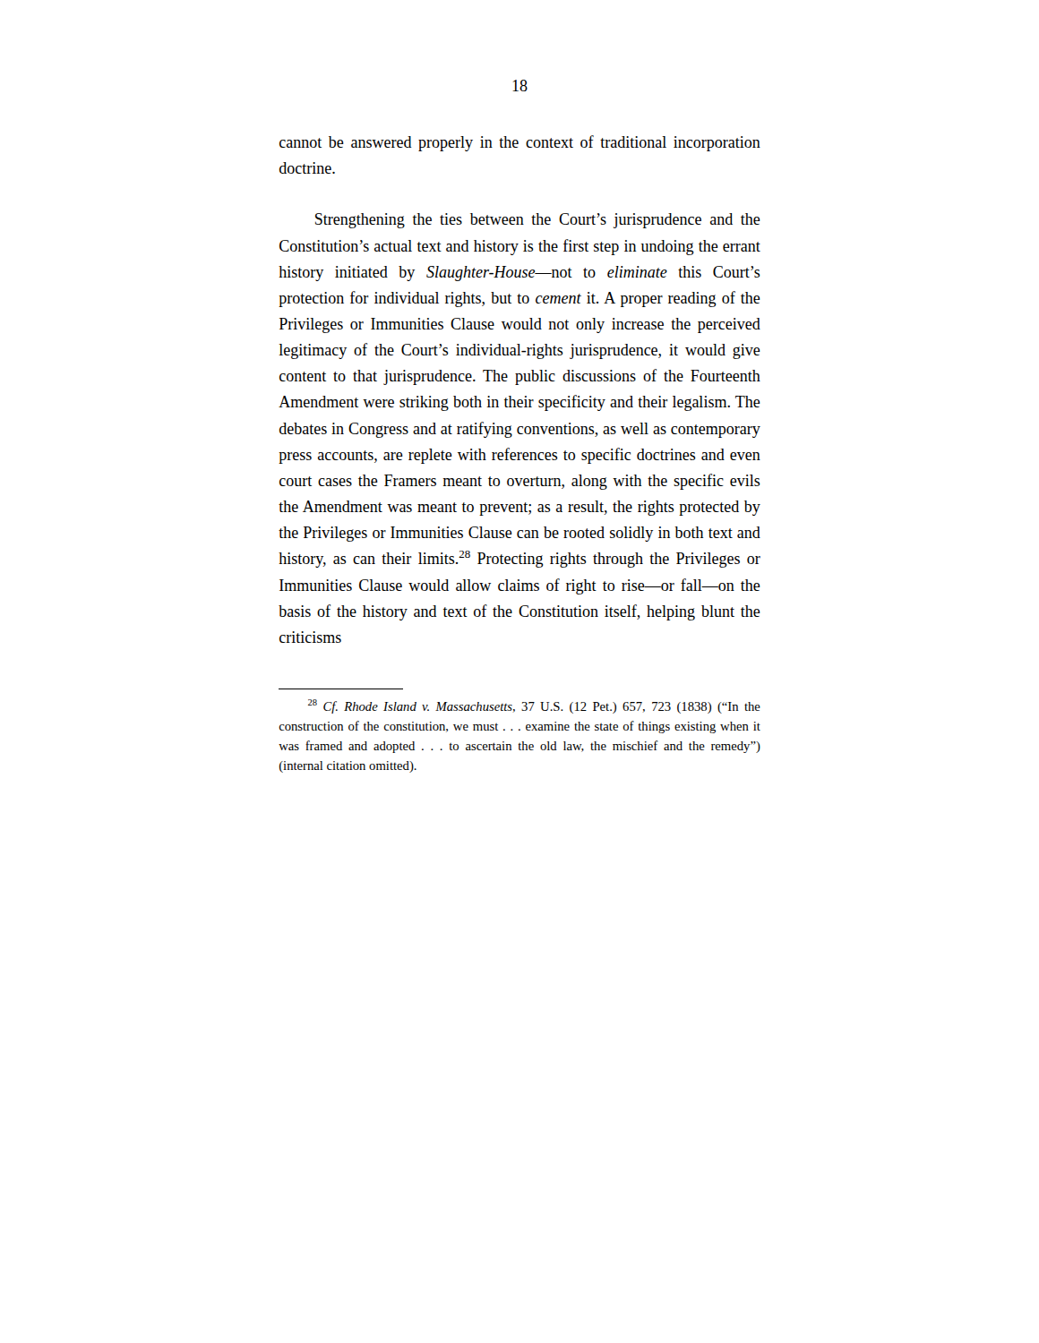18
cannot be answered properly in the context of traditional incorporation doctrine.
Strengthening the ties between the Court’s jurisprudence and the Constitution’s actual text and history is the first step in undoing the errant history initiated by Slaughter-House—not to eliminate this Court’s protection for individual rights, but to cement it. A proper reading of the Privileges or Immunities Clause would not only increase the perceived legitimacy of the Court’s individual-rights jurisprudence, it would give content to that jurisprudence. The public discussions of the Fourteenth Amendment were striking both in their specificity and their legalism. The debates in Congress and at ratifying conventions, as well as contemporary press accounts, are replete with references to specific doctrines and even court cases the Framers meant to overturn, along with the specific evils the Amendment was meant to prevent; as a result, the rights protected by the Privileges or Immunities Clause can be rooted solidly in both text and history, as can their limits.28 Protecting rights through the Privileges or Immunities Clause would allow claims of right to rise—or fall—on the basis of the history and text of the Constitution itself, helping blunt the criticisms
28 Cf. Rhode Island v. Massachusetts, 37 U.S. (12 Pet.) 657, 723 (1838) (“In the construction of the constitution, we must . . . examine the state of things existing when it was framed and adopted . . . to ascertain the old law, the mischief and the remedy”) (internal citation omitted).